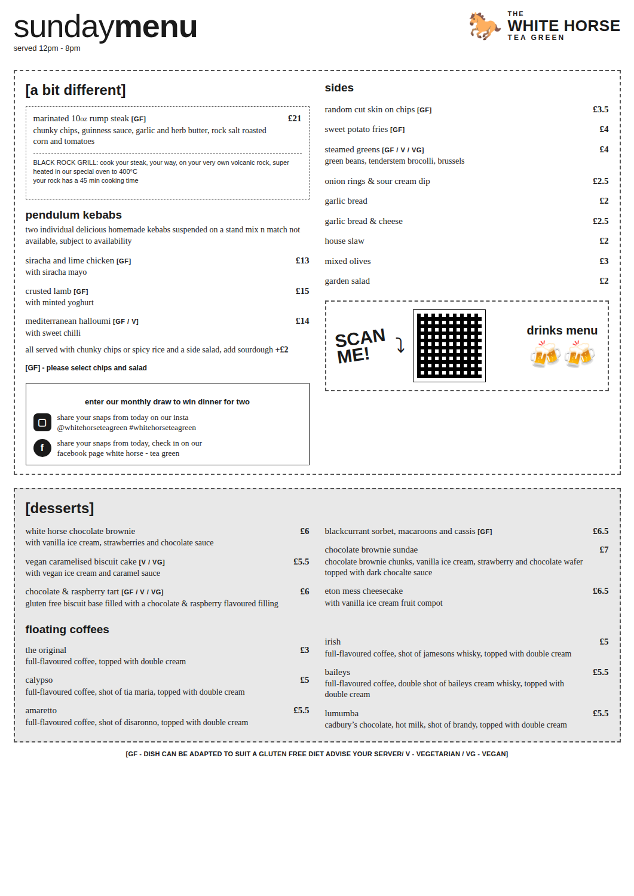sundaymenu
served 12pm - 8pm
🐎 THE WHITE HORSE TEA GREEN
[a bit different]
marinated 10oz rump steak [GF] chunky chips, guinness sauce, garlic and herb butter, rock salt roasted corn and tomatoes
£21
BLACK ROCK GRILL: cook your steak, your way, on your very own volcanic rock, super heated in our special oven to 400°C
your rock has a 45 min cooking time
pendulum kebabs
two individual delicious homemade kebabs suspended on a stand mix n match not available, subject to availability
siracha and lime chicken [GF] with siracha mayo
£13
crusted lamb [GF] with minted yoghurt
£15
mediterranean halloumi [GF / V] with sweet chilli
£14
all served with chunky chips or spicy rice and a side salad, add sourdough +£2
[GF] - please select chips and salad
enter our monthly draw to win dinner for two
▢ share your snaps from today on our insta
@whitehorseteagreen #whitehorseteagreen
f share your snaps from today, check in on our
facebook page white horse - tea green
sides
random cut skin on chips [GF]
£3.5
sweet potato fries [GF]
£4
steamed greens [GF / V / VG] green beans, tenderstem brocolli, brussels
£4
onion rings & sour cream dip
£2.5
garlic bread
£2
garlic bread & cheese
£2.5
house slaw
£2
mixed olives
£3
garden salad
£2
SCAN
ME!
⤵
drinks menu
🍻🍻
[desserts]
white horse chocolate brownie with vanilla ice cream, strawberries and chocolate sauce
£6
vegan caramelised biscuit cake [V / VG] with vegan ice cream and caramel sauce
£5.5
chocolate & raspberry tart [GF / V / VG] gluten free biscuit base filled with a chocolate & raspberry flavoured filling
£6
floating coffees
the original full-flavoured coffee, topped with double cream
£3
calypso full-flavoured coffee, shot of tia maria, topped with double cream
£5
amaretto full-flavoured coffee, shot of disaronno, topped with double cream
£5.5
blackcurrant sorbet, macaroons and cassis [GF]
£6.5
chocolate brownie sundae chocolate brownie chunks, vanilla ice cream, strawberry and chocolate wafer topped with dark chocalte sauce
£7
eton mess cheesecake with vanilla ice cream fruit compot
£6.5
irish full-flavoured coffee, shot of jamesons whisky, topped with double cream
£5
baileys full-flavoured coffee, double shot of baileys cream whisky, topped with double cream
£5.5
lumumba cadbury’s chocolate, hot milk, shot of brandy, topped with double cream
£5.5
[GF - DISH CAN BE ADAPTED TO SUIT A GLUTEN FREE DIET ADVISE YOUR SERVER/ V - VEGETARIAN / VG - VEGAN]